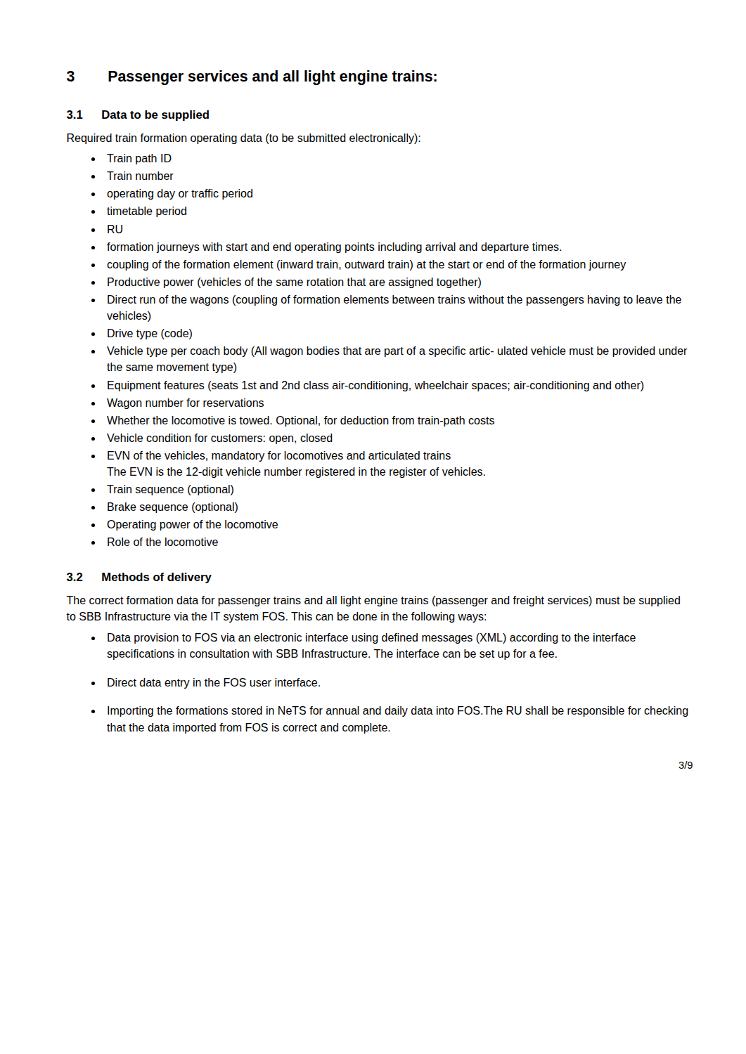3 Passenger services and all light engine trains:
3.1 Data to be supplied
Required train formation operating data (to be submitted electronically):
Train path ID
Train number
operating day or traffic period
timetable period
RU
formation journeys with start and end operating points including arrival and departure times.
coupling of the formation element (inward train, outward train) at the start or end of the formation journey
Productive power (vehicles of the same rotation that are assigned together)
Direct run of the wagons (coupling of formation elements between trains without the passengers having to leave the vehicles)
Drive type (code)
Vehicle type per coach body (All wagon bodies that are part of a specific artic- ulated vehicle must be provided under the same movement type)
Equipment features (seats 1st and 2nd class air-conditioning, wheelchair spaces; air-conditioning and other)
Wagon number for reservations
Whether the locomotive is towed. Optional, for deduction from train-path costs
Vehicle condition for customers: open, closed
EVN of the vehicles, mandatory for locomotives and articulated trains
The EVN is the 12-digit vehicle number registered in the register of vehicles.
Train sequence (optional)
Brake sequence (optional)
Operating power of the locomotive
Role of the locomotive
3.2 Methods of delivery
The correct formation data for passenger trains and all light engine trains (passenger and freight services) must be supplied to SBB Infrastructure via the IT system FOS. This can be done in the following ways:
Data provision to FOS via an electronic interface using defined messages (XML) according to the interface specifications in consultation with SBB Infrastructure. The interface can be set up for a fee.
Direct data entry in the FOS user interface.
Importing the formations stored in NeTS for annual and daily data into FOS.The RU shall be responsible for checking that the data imported from FOS is correct and complete.
3/9